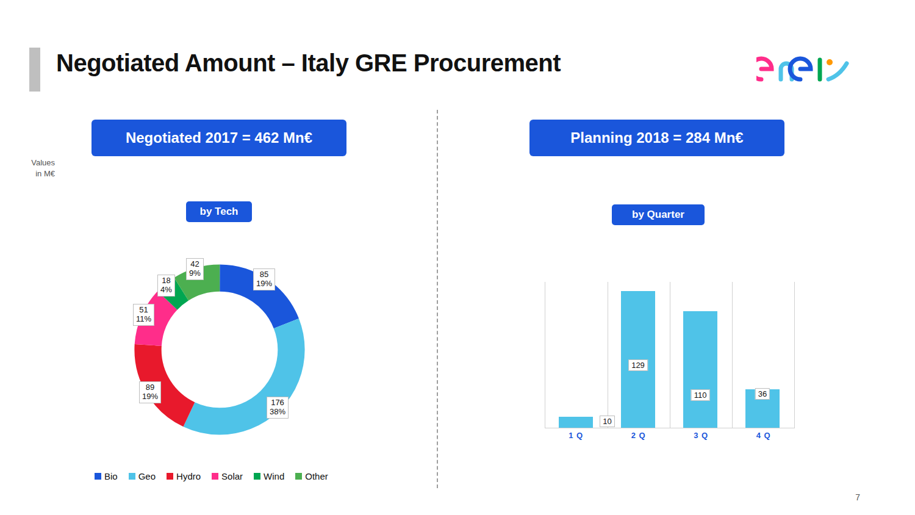Negotiated Amount – Italy GRE Procurement
Values
in M€
Negotiated 2017 = 462 Mn€
Planning 2018 = 284 Mn€
by Tech
by Quarter
85
19%
176
38%
89
19%
51
11%
18
4%
42
9%
Bio Geo Hydro Solar Wind Other
10
129
110
36
1 Q
2 Q
3 Q
4 Q
7